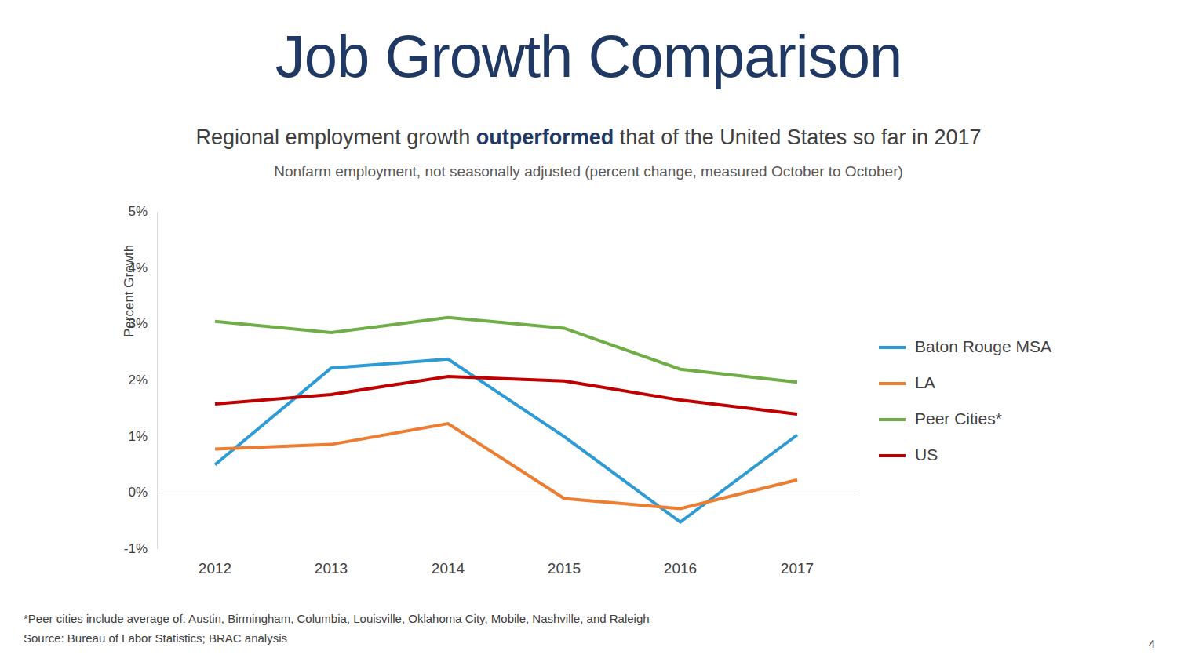Job Growth Comparison
Regional employment growth outperformed that of the United States so far in 2017
Nonfarm employment, not seasonally adjusted (percent change, measured October to October)
Percent Growth
5%
4%
3%
2%
1%
0%
-1%
2012
2013
2014
2015
2016
2017
Baton Rouge MSA
LA
Peer Cities*
US
*Peer cities include average of: Austin, Birmingham, Columbia, Louisville, Oklahoma City, Mobile, Nashville, and Raleigh
Source: Bureau of Labor Statistics; BRAC analysis
4